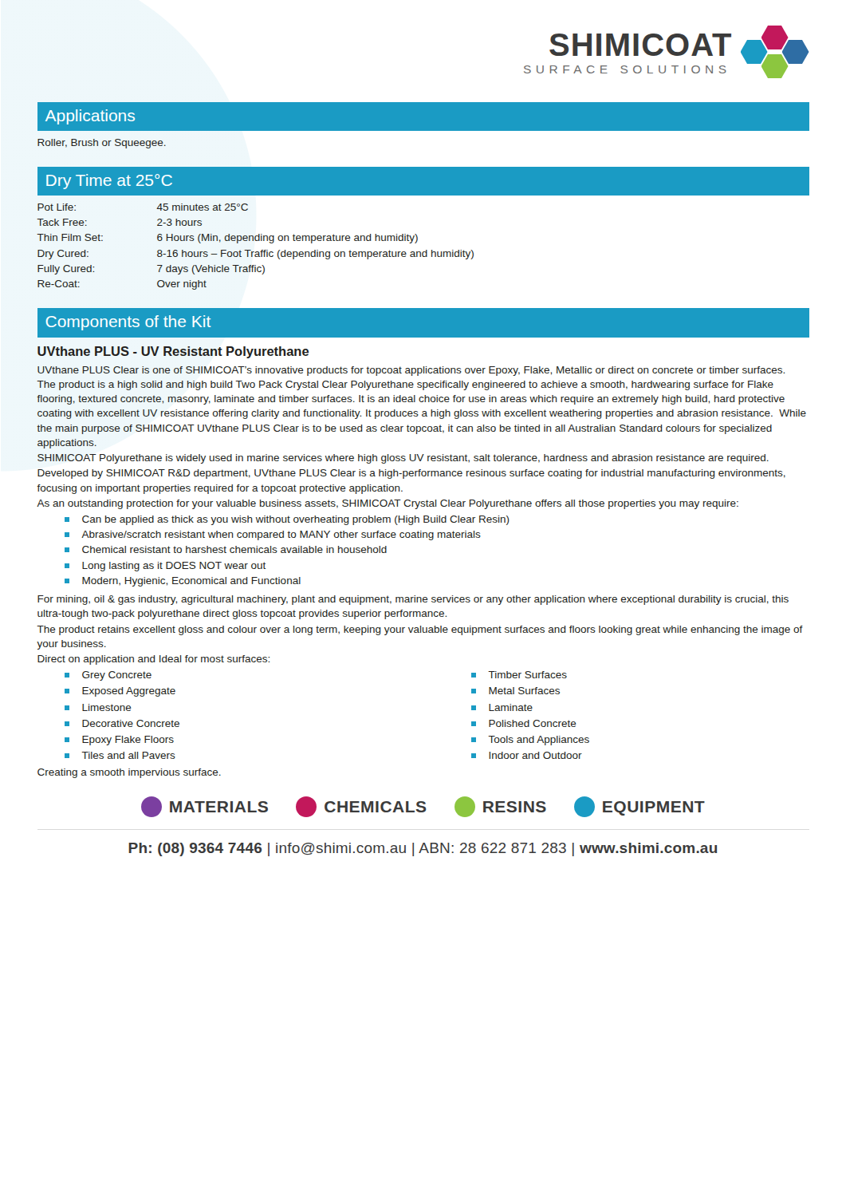SHIMICOAT SURFACE SOLUTIONS
Applications
Roller, Brush or Squeegee.
Dry Time at 25°C
| Pot Life: | 45 minutes at 25°C |
| Tack Free: | 2-3 hours |
| Thin Film Set: | 6 Hours (Min, depending on temperature and humidity) |
| Dry Cured: | 8-16 hours – Foot Traffic (depending on temperature and humidity) |
| Fully Cured: | 7 days (Vehicle Traffic) |
| Re-Coat: | Over night |
Components of the Kit
UVthane PLUS - UV Resistant Polyurethane
UVthane PLUS Clear is one of SHIMICOAT’s innovative products for topcoat applications over Epoxy, Flake, Metallic or direct on concrete or timber surfaces. The product is a high solid and high build Two Pack Crystal Clear Polyurethane specifically engineered to achieve a smooth, hardwearing surface for Flake flooring, textured concrete, masonry, laminate and timber surfaces. It is an ideal choice for use in areas which require an extremely high build, hard protective coating with excellent UV resistance offering clarity and functionality. It produces a high gloss with excellent weathering properties and abrasion resistance. While the main purpose of SHIMICOAT UVthane PLUS Clear is to be used as clear topcoat, it can also be tinted in all Australian Standard colours for specialized applications.
SHIMICOAT Polyurethane is widely used in marine services where high gloss UV resistant, salt tolerance, hardness and abrasion resistance are required.
Developed by SHIMICOAT R&D department, UVthane PLUS Clear is a high-performance resinous surface coating for industrial manufacturing environments, focusing on important properties required for a topcoat protective application.
As an outstanding protection for your valuable business assets, SHIMICOAT Crystal Clear Polyurethane offers all those properties you may require:
Can be applied as thick as you wish without overheating problem (High Build Clear Resin)
Abrasive/scratch resistant when compared to MANY other surface coating materials
Chemical resistant to harshest chemicals available in household
Long lasting as it DOES NOT wear out
Modern, Hygienic, Economical and Functional
For mining, oil & gas industry, agricultural machinery, plant and equipment, marine services or any other application where exceptional durability is crucial, this ultra-tough two-pack polyurethane direct gloss topcoat provides superior performance.
The product retains excellent gloss and colour over a long term, keeping your valuable equipment surfaces and floors looking great while enhancing the image of your business.
Direct on application and Ideal for most surfaces:
Grey Concrete
Exposed Aggregate
Limestone
Decorative Concrete
Epoxy Flake Floors
Tiles and all Pavers
Timber Surfaces
Metal Surfaces
Laminate
Polished Concrete
Tools and Appliances
Indoor and Outdoor
Creating a smooth impervious surface.
MATERIALS CHEMICALS RESINS EQUIPMENT
Ph: (08) 9364 7446 | info@shimi.com.au | ABN: 28 622 871 283 | www.shimi.com.au